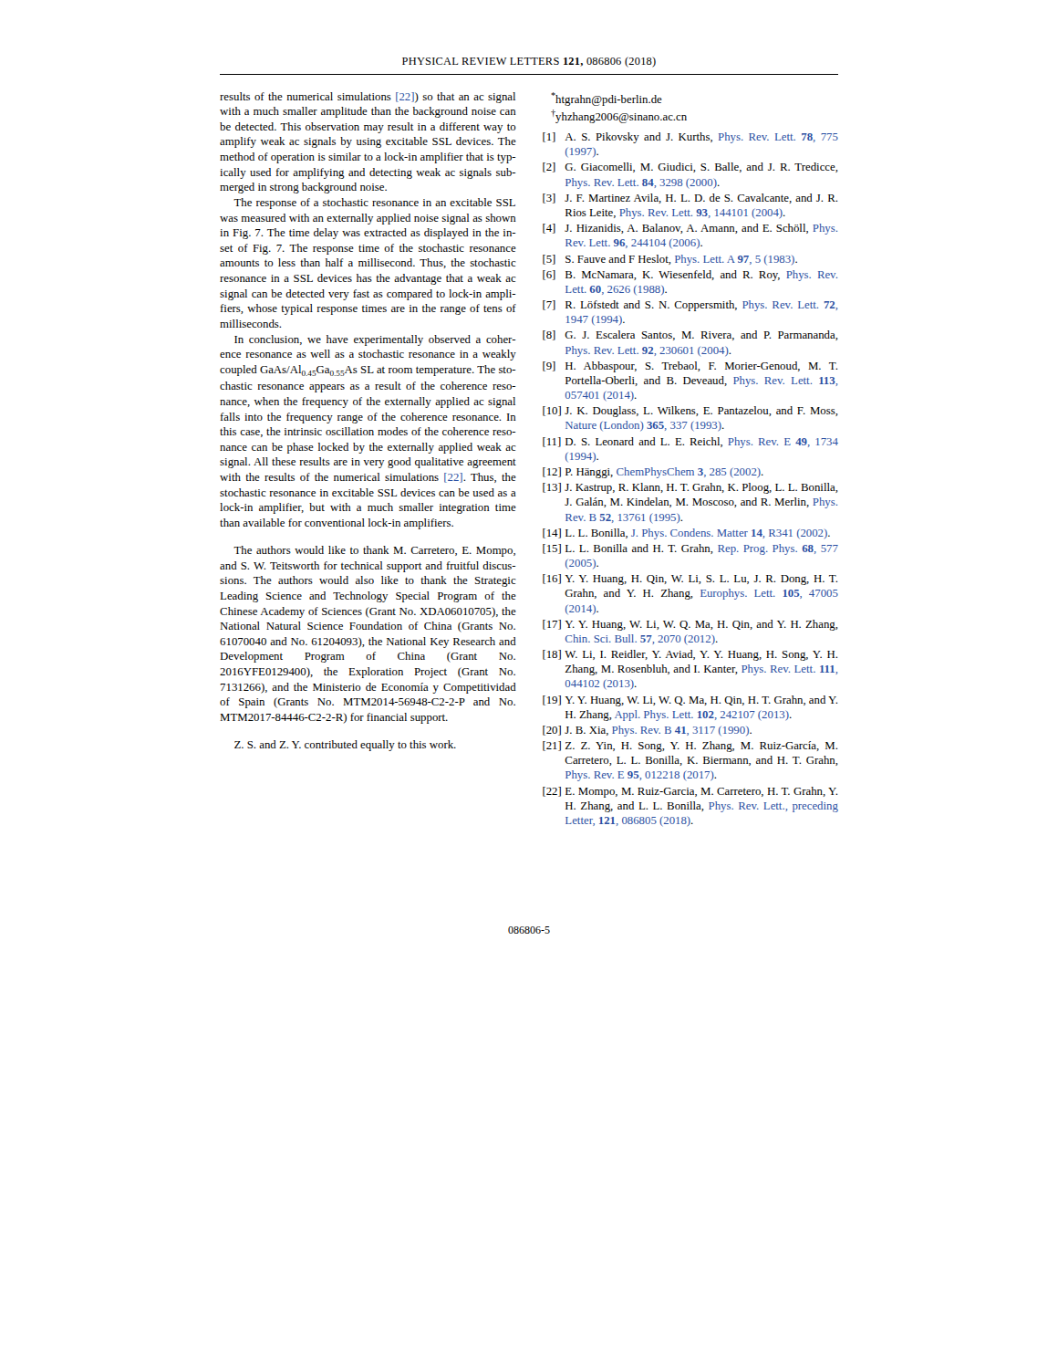PHYSICAL REVIEW LETTERS 121, 086806 (2018)
results of the numerical simulations [22]) so that an ac signal with a much smaller amplitude than the background noise can be detected. This observation may result in a different way to amplify weak ac signals by using excitable SSL devices. The method of operation is similar to a lock-in amplifier that is typically used for amplifying and detecting weak ac signals submerged in strong background noise.
The response of a stochastic resonance in an excitable SSL was measured with an externally applied noise signal as shown in Fig. 7. The time delay was extracted as displayed in the inset of Fig. 7. The response time of the stochastic resonance amounts to less than half a millisecond. Thus, the stochastic resonance in a SSL devices has the advantage that a weak ac signal can be detected very fast as compared to lock-in amplifiers, whose typical response times are in the range of tens of milliseconds.
In conclusion, we have experimentally observed a coherence resonance as well as a stochastic resonance in a weakly coupled GaAs/Al0.45Ga0.55As SL at room temperature. The stochastic resonance appears as a result of the coherence resonance, when the frequency of the externally applied ac signal falls into the frequency range of the coherence resonance. In this case, the intrinsic oscillation modes of the coherence resonance can be phase locked by the externally applied weak ac signal. All these results are in very good qualitative agreement with the results of the numerical simulations [22]. Thus, the stochastic resonance in excitable SSL devices can be used as a lock-in amplifier, but with a much smaller integration time than available for conventional lock-in amplifiers.
The authors would like to thank M. Carretero, E. Mompo, and S. W. Teitsworth for technical support and fruitful discussions. The authors would also like to thank the Strategic Leading Science and Technology Special Program of the Chinese Academy of Sciences (Grant No. XDA06010705), the National Natural Science Foundation of China (Grants No. 61070040 and No. 61204093), the National Key Research and Development Program of China (Grant No. 2016YFE0129400), the Exploration Project (Grant No. 7131266), and the Ministerio de Economía y Competitividad of Spain (Grants No. MTM2014-56948-C2-2-P and No. MTM2017-84446-C2-2-R) for financial support.
Z. S. and Z. Y. contributed equally to this work.
*htgrahn@pdi-berlin.de
†yhzhang2006@sinano.ac.cn
[1] A. S. Pikovsky and J. Kurths, Phys. Rev. Lett. 78, 775 (1997).
[2] G. Giacomelli, M. Giudici, S. Balle, and J. R. Tredicce, Phys. Rev. Lett. 84, 3298 (2000).
[3] J. F. Martinez Avila, H. L. D. de S. Cavalcante, and J. R. Rios Leite, Phys. Rev. Lett. 93, 144101 (2004).
[4] J. Hizanidis, A. Balanov, A. Amann, and E. Schöll, Phys. Rev. Lett. 96, 244104 (2006).
[5] S. Fauve and F Heslot, Phys. Lett. A 97, 5 (1983).
[6] B. McNamara, K. Wiesenfeld, and R. Roy, Phys. Rev. Lett. 60, 2626 (1988).
[7] R. Löfstedt and S. N. Coppersmith, Phys. Rev. Lett. 72, 1947 (1994).
[8] G. J. Escalera Santos, M. Rivera, and P. Parmananda, Phys. Rev. Lett. 92, 230601 (2004).
[9] H. Abbaspour, S. Trebaol, F. Morier-Genoud, M. T. Portella-Oberli, and B. Deveaud, Phys. Rev. Lett. 113, 057401 (2014).
[10] J. K. Douglass, L. Wilkens, E. Pantazelou, and F. Moss, Nature (London) 365, 337 (1993).
[11] D. S. Leonard and L. E. Reichl, Phys. Rev. E 49, 1734 (1994).
[12] P. Hänggi, ChemPhysChem 3, 285 (2002).
[13] J. Kastrup, R. Klann, H. T. Grahn, K. Ploog, L. L. Bonilla, J. Galán, M. Kindelan, M. Moscoso, and R. Merlin, Phys. Rev. B 52, 13761 (1995).
[14] L. L. Bonilla, J. Phys. Condens. Matter 14, R341 (2002).
[15] L. L. Bonilla and H. T. Grahn, Rep. Prog. Phys. 68, 577 (2005).
[16] Y. Y. Huang, H. Qin, W. Li, S. L. Lu, J. R. Dong, H. T. Grahn, and Y. H. Zhang, Europhys. Lett. 105, 47005 (2014).
[17] Y. Y. Huang, W. Li, W. Q. Ma, H. Qin, and Y. H. Zhang, Chin. Sci. Bull. 57, 2070 (2012).
[18] W. Li, I. Reidler, Y. Aviad, Y. Y. Huang, H. Song, Y. H. Zhang, M. Rosenbluh, and I. Kanter, Phys. Rev. Lett. 111, 044102 (2013).
[19] Y. Y. Huang, W. Li, W. Q. Ma, H. Qin, H. T. Grahn, and Y. H. Zhang, Appl. Phys. Lett. 102, 242107 (2013).
[20] J. B. Xia, Phys. Rev. B 41, 3117 (1990).
[21] Z. Z. Yin, H. Song, Y. H. Zhang, M. Ruiz-García, M. Carretero, L. L. Bonilla, K. Biermann, and H. T. Grahn, Phys. Rev. E 95, 012218 (2017).
[22] E. Mompo, M. Ruiz-Garcia, M. Carretero, H. T. Grahn, Y. H. Zhang, and L. L. Bonilla, Phys. Rev. Lett., preceding Letter, 121, 086805 (2018).
086806-5